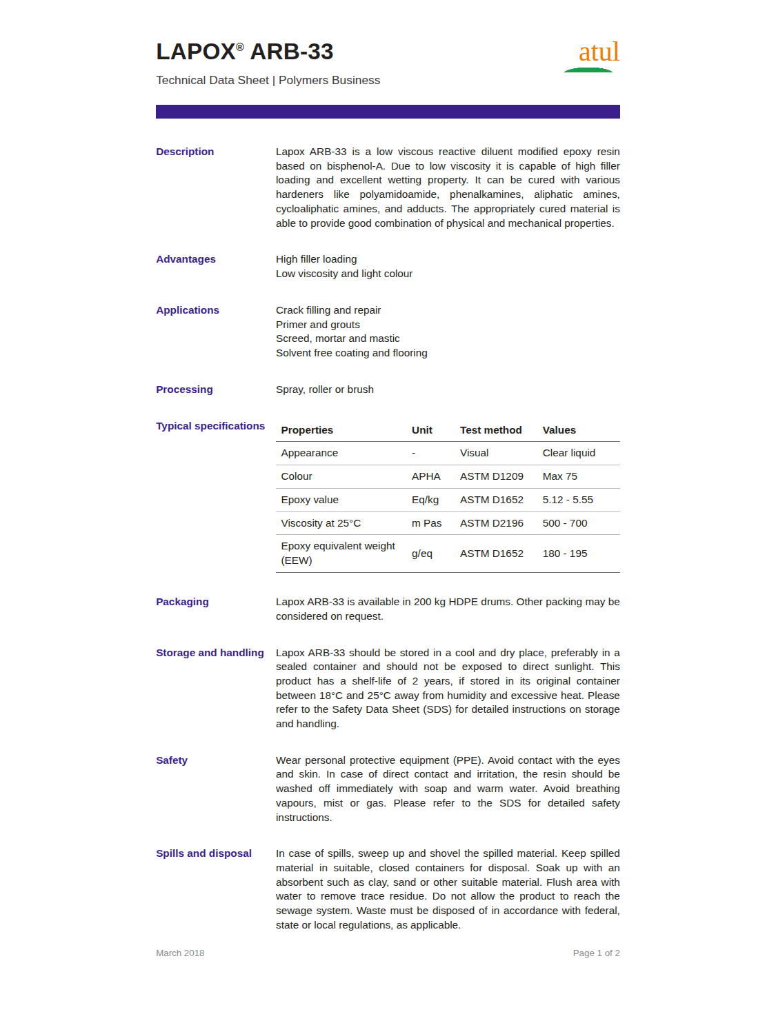LAPOX® ARB-33
Technical Data Sheet | Polymers Business
atul
Description
Lapox ARB-33 is a low viscous reactive diluent modified epoxy resin based on bisphenol-A. Due to low viscosity it is capable of high filler loading and excellent wetting property. It can be cured with various hardeners like polyamidoamide, phenalkamines, aliphatic amines, cycloaliphatic amines, and adducts. The appropriately cured material is able to provide good combination of physical and mechanical properties.
Advantages
High filler loading Low viscosity and light colour
Applications
Crack filling and repair Primer and grouts Screed, mortar and mastic Solvent free coating and flooring
Processing
Spray, roller or brush
Typical specifications
| Properties | Unit | Test method | Values |
| --- | --- | --- | --- |
| Appearance | - | Visual | Clear liquid |
| Colour | APHA | ASTM D1209 | Max 75 |
| Epoxy value | Eq/kg | ASTM D1652 | 5.12 - 5.55 |
| Viscosity at 25°C | m Pas | ASTM D2196 | 500 - 700 |
| Epoxy equivalent weight (EEW) | g/eq | ASTM D1652 | 180 - 195 |
Packaging
Lapox ARB-33 is available in 200 kg HDPE drums. Other packing may be considered on request.
Storage and handling
Lapox ARB-33 should be stored in a cool and dry place, preferably in a sealed container and should not be exposed to direct sunlight. This product has a shelf-life of 2 years, if stored in its original container between 18°C and 25°C away from humidity and excessive heat. Please refer to the Safety Data Sheet (SDS) for detailed instructions on storage and handling.
Safety
Wear personal protective equipment (PPE). Avoid contact with the eyes and skin. In case of direct contact and irritation, the resin should be washed off immediately with soap and warm water. Avoid breathing vapours, mist or gas. Please refer to the SDS for detailed safety instructions.
Spills and disposal
In case of spills, sweep up and shovel the spilled material. Keep spilled material in suitable, closed containers for disposal. Soak up with an absorbent such as clay, sand or other suitable material. Flush area with water to remove trace residue. Do not allow the product to reach the sewage system. Waste must be disposed of in accordance with federal, state or local regulations, as applicable.
March 2018 Page 1 of 2